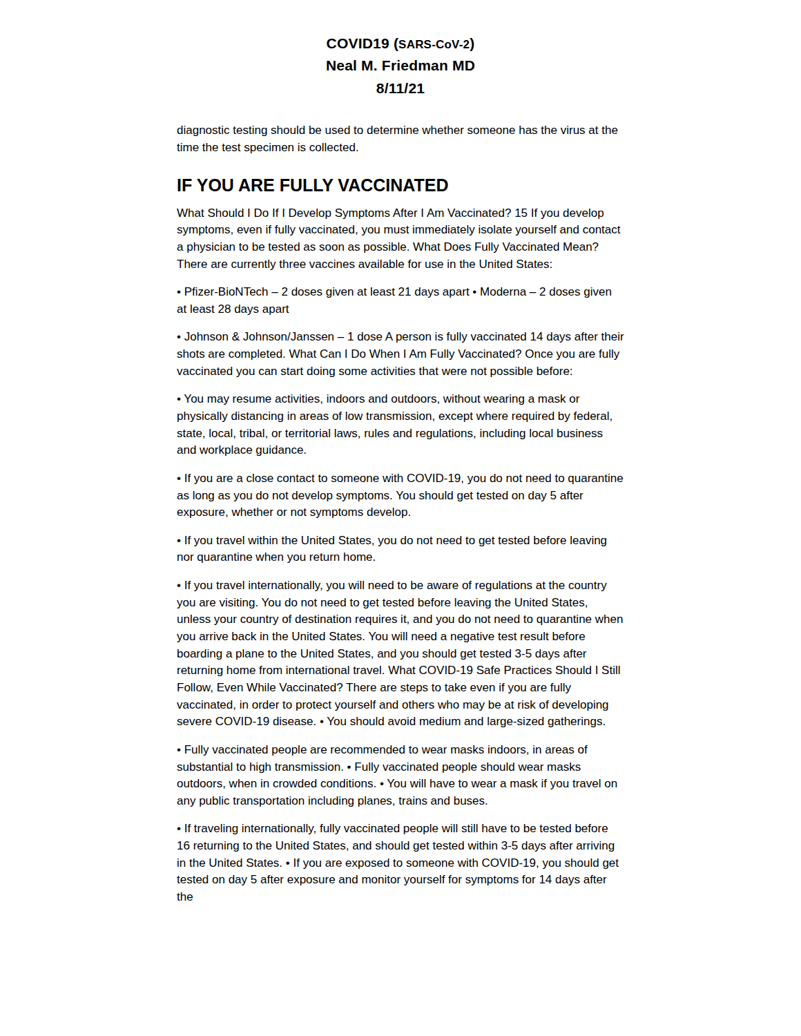COVID19 (SARS-CoV-2)
Neal M. Friedman MD
8/11/21
diagnostic testing should be used to determine whether someone has the virus at the time the test specimen is collected.
IF YOU ARE FULLY VACCINATED
What Should I Do If I Develop Symptoms After I Am Vaccinated? 15 If you develop symptoms, even if fully vaccinated, you must immediately isolate yourself and contact a physician to be tested as soon as possible. What Does Fully Vaccinated Mean? There are currently three vaccines available for use in the United States:
• Pfizer-BioNTech – 2 doses given at least 21 days apart • Moderna – 2 doses given at least 28 days apart
• Johnson & Johnson/Janssen – 1 dose A person is fully vaccinated 14 days after their shots are completed. What Can I Do When I Am Fully Vaccinated? Once you are fully vaccinated you can start doing some activities that were not possible before:
• You may resume activities, indoors and outdoors, without wearing a mask or physically distancing in areas of low transmission, except where required by federal, state, local, tribal, or territorial laws, rules and regulations, including local business and workplace guidance.
• If you are a close contact to someone with COVID-19, you do not need to quarantine as long as you do not develop symptoms. You should get tested on day 5 after exposure, whether or not symptoms develop.
• If you travel within the United States, you do not need to get tested before leaving nor quarantine when you return home.
• If you travel internationally, you will need to be aware of regulations at the country you are visiting. You do not need to get tested before leaving the United States, unless your country of destination requires it, and you do not need to quarantine when you arrive back in the United States. You will need a negative test result before boarding a plane to the United States, and you should get tested 3-5 days after returning home from international travel. What COVID-19 Safe Practices Should I Still Follow, Even While Vaccinated? There are steps to take even if you are fully vaccinated, in order to protect yourself and others who may be at risk of developing severe COVID-19 disease. • You should avoid medium and large-sized gatherings.
• Fully vaccinated people are recommended to wear masks indoors, in areas of substantial to high transmission. • Fully vaccinated people should wear masks outdoors, when in crowded conditions. • You will have to wear a mask if you travel on any public transportation including planes, trains and buses.
• If traveling internationally, fully vaccinated people will still have to be tested before 16 returning to the United States, and should get tested within 3-5 days after arriving in the United States. • If you are exposed to someone with COVID-19, you should get tested on day 5 after exposure and monitor yourself for symptoms for 14 days after the